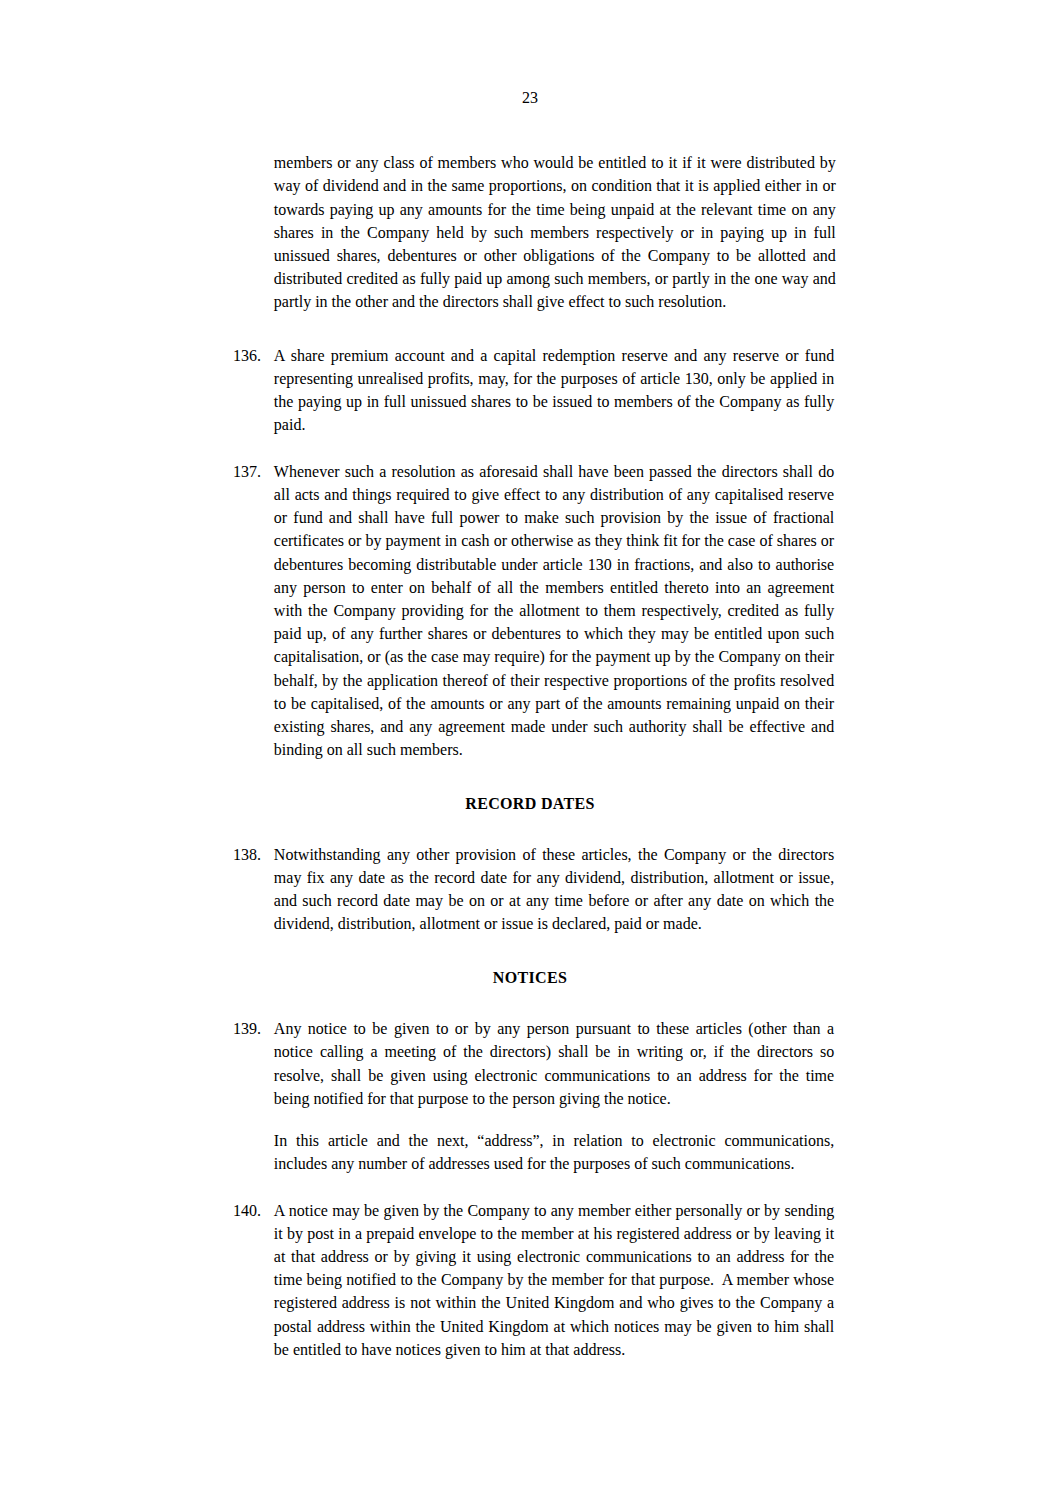23
members or any class of members who would be entitled to it if it were distributed by way of dividend and in the same proportions, on condition that it is applied either in or towards paying up any amounts for the time being unpaid at the relevant time on any shares in the Company held by such members respectively or in paying up in full unissued shares, debentures or other obligations of the Company to be allotted and distributed credited as fully paid up among such members, or partly in the one way and partly in the other and the directors shall give effect to such resolution.
136.
A share premium account and a capital redemption reserve and any reserve or fund representing unrealised profits, may, for the purposes of article 130, only be applied in the paying up in full unissued shares to be issued to members of the Company as fully paid.
137.
Whenever such a resolution as aforesaid shall have been passed the directors shall do all acts and things required to give effect to any distribution of any capitalised reserve or fund and shall have full power to make such provision by the issue of fractional certificates or by payment in cash or otherwise as they think fit for the case of shares or debentures becoming distributable under article 130 in fractions, and also to authorise any person to enter on behalf of all the members entitled thereto into an agreement with the Company providing for the allotment to them respectively, credited as fully paid up, of any further shares or debentures to which they may be entitled upon such capitalisation, or (as the case may require) for the payment up by the Company on their behalf, by the application thereof of their respective proportions of the profits resolved to be capitalised, of the amounts or any part of the amounts remaining unpaid on their existing shares, and any agreement made under such authority shall be effective and binding on all such members.
RECORD DATES
138.
Notwithstanding any other provision of these articles, the Company or the directors may fix any date as the record date for any dividend, distribution, allotment or issue, and such record date may be on or at any time before or after any date on which the dividend, distribution, allotment or issue is declared, paid or made.
NOTICES
139.
Any notice to be given to or by any person pursuant to these articles (other than a notice calling a meeting of the directors) shall be in writing or, if the directors so resolve, shall be given using electronic communications to an address for the time being notified for that purpose to the person giving the notice.
In this article and the next, “address”, in relation to electronic communications, includes any number of addresses used for the purposes of such communications.
140.
A notice may be given by the Company to any member either personally or by sending it by post in a prepaid envelope to the member at his registered address or by leaving it at that address or by giving it using electronic communications to an address for the time being notified to the Company by the member for that purpose. A member whose registered address is not within the United Kingdom and who gives to the Company a postal address within the United Kingdom at which notices may be given to him shall be entitled to have notices given to him at that address.